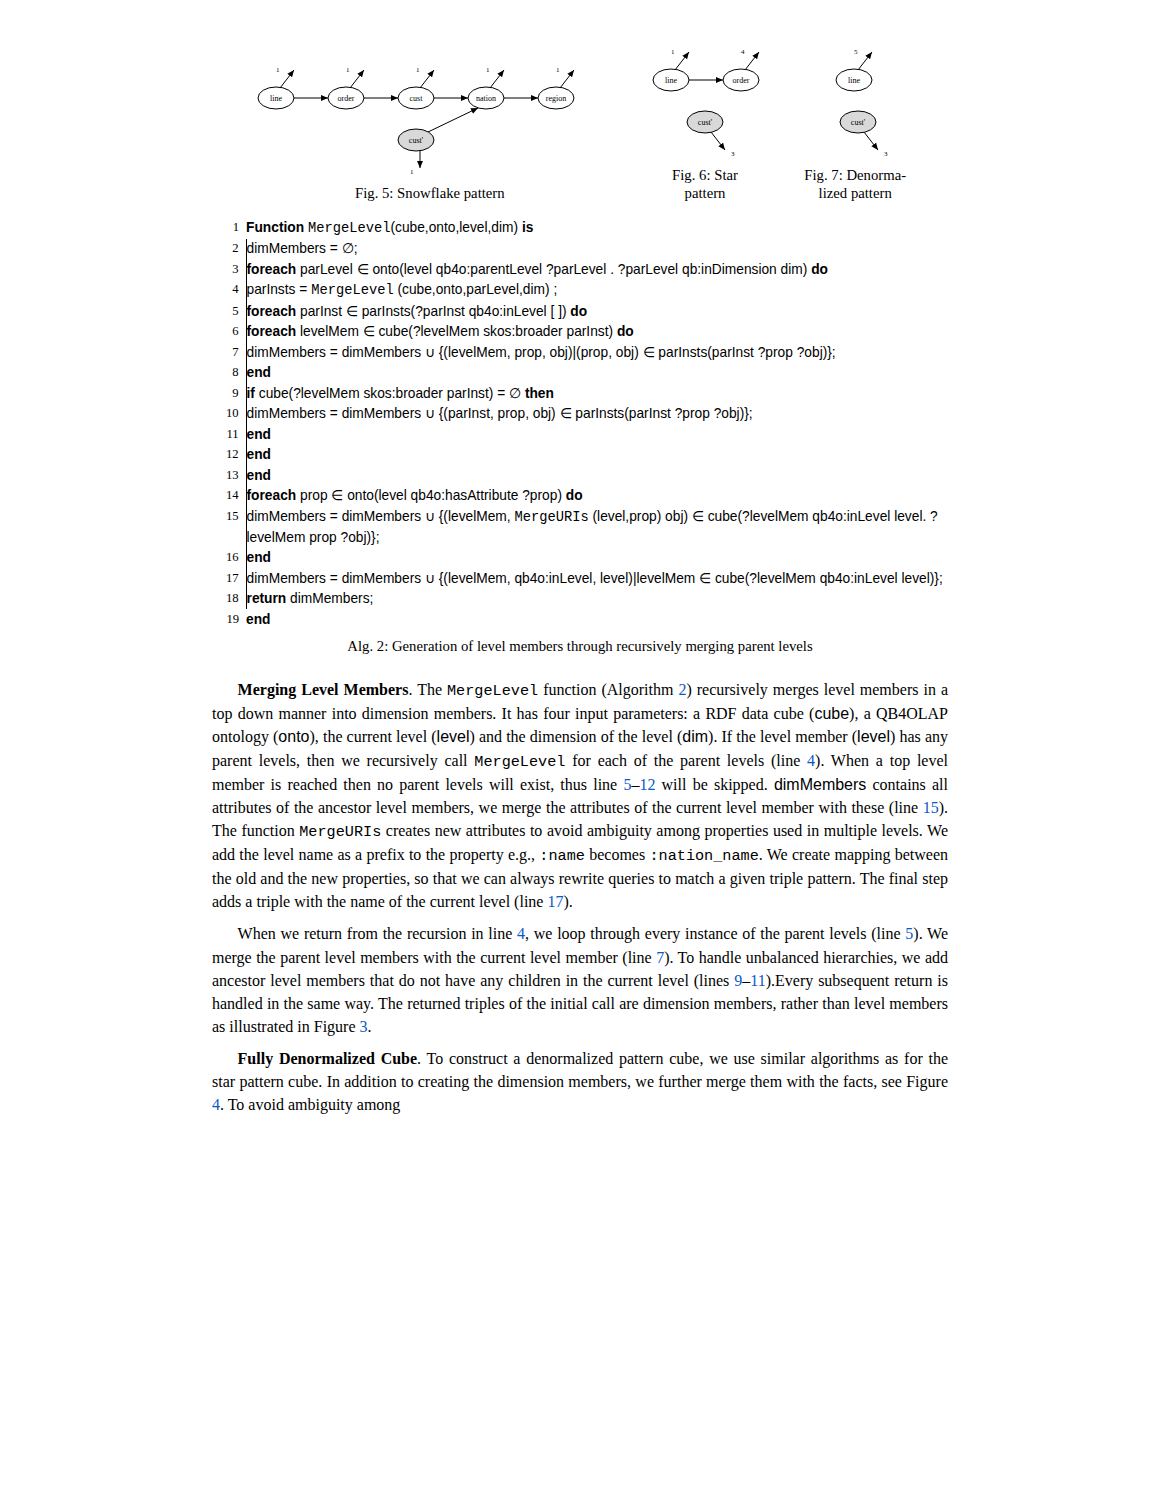1 1 1 1 1 1 line order cust nation region cust'
Fig. 5: Snowflake pattern
1 4 3 line order cust'
Fig. 6: Star
pattern
5 3 line cust'
Fig. 7: Denorma-
lized pattern
| 1 | Function MergeLevel (cube,onto,level,dim) is |
| 2 | dimMembers = ∅; |
| 3 | foreach parLevel ∈ onto(level qb4o:parentLevel ?parLevel . ?parLevel qb:inDimension dim) do |
| 4 | parInsts = MergeLevel (cube,onto,parLevel,dim) ; |
| 5 | foreach parInst ∈ parInsts(?parInst qb4o:inLevel [ ]) do |
| 6 | foreach levelMem ∈ cube(?levelMem skos:broader parInst) do |
| 7 | dimMembers = dimMembers ∪ {(levelMem, prop, obj)/(prop, obj) ∈ parInsts(parInst ?prop ?obj)}; |
| 8 | end |
| 9 | if cube(?levelMem skos:broader parInst) = ∅ then |
| 10 | dimMembers = dimMembers ∪ {(parInst, prop, obj) ∈ parInsts(parInst ?prop ?obj)}; |
| 11 | end |
| 12 | end |
| 13 | end |
| 14 | foreach prop ∈ onto(level qb4o:hasAttribute ?prop) do |
| 15 | dimMembers = dimMembers ∪ {(levelMem, MergeURIs (level,prop) obj) ∈ cube(?levelMem qb4o:inLevel level. ?levelMem prop ?obj)}; |
| 16 | end |
| 17 | dimMembers = dimMembers ∪ {(levelMem, qb4o:inLevel, level)/levelMem ∈ cube(?levelMem qb4o:inLevel level)}; |
| 18 | return dimMembers; |
| 19 | end |
Alg. 2: Generation of level members through recursively merging parent levels
Merging Level Members. The MergeLevel function (Algorithm 2) recursively merges level members in a top down manner into dimension members. It has four input parameters: a RDF data cube (cube), a QB4OLAP ontology (onto), the current level (level) and the dimension of the level (dim). If the level member (level) has any parent levels, then we recursively call MergeLevel for each of the parent levels (line 4). When a top level member is reached then no parent levels will exist, thus line 5–12 will be skipped. dimMembers contains all attributes of the ancestor level members, we merge the attributes of the current level member with these (line 15). The function MergeURIs creates new attributes to avoid ambiguity among properties used in multiple levels. We add the level name as a prefix to the property e.g., :name becomes :nation_name. We create mapping between the old and the new properties, so that we can always rewrite queries to match a given triple pattern. The final step adds a triple with the name of the current level (line 17).
When we return from the recursion in line 4, we loop through every instance of the parent levels (line 5). We merge the parent level members with the current level member (line 7). To handle unbalanced hierarchies, we add ancestor level members that do not have any children in the current level (lines 9–11).Every subsequent return is handled in the same way. The returned triples of the initial call are dimension members, rather than level members as illustrated in Figure 3.
Fully Denormalized Cube. To construct a denormalized pattern cube, we use similar algorithms as for the star pattern cube. In addition to creating the dimension members, we further merge them with the facts, see Figure 4. To avoid ambiguity among